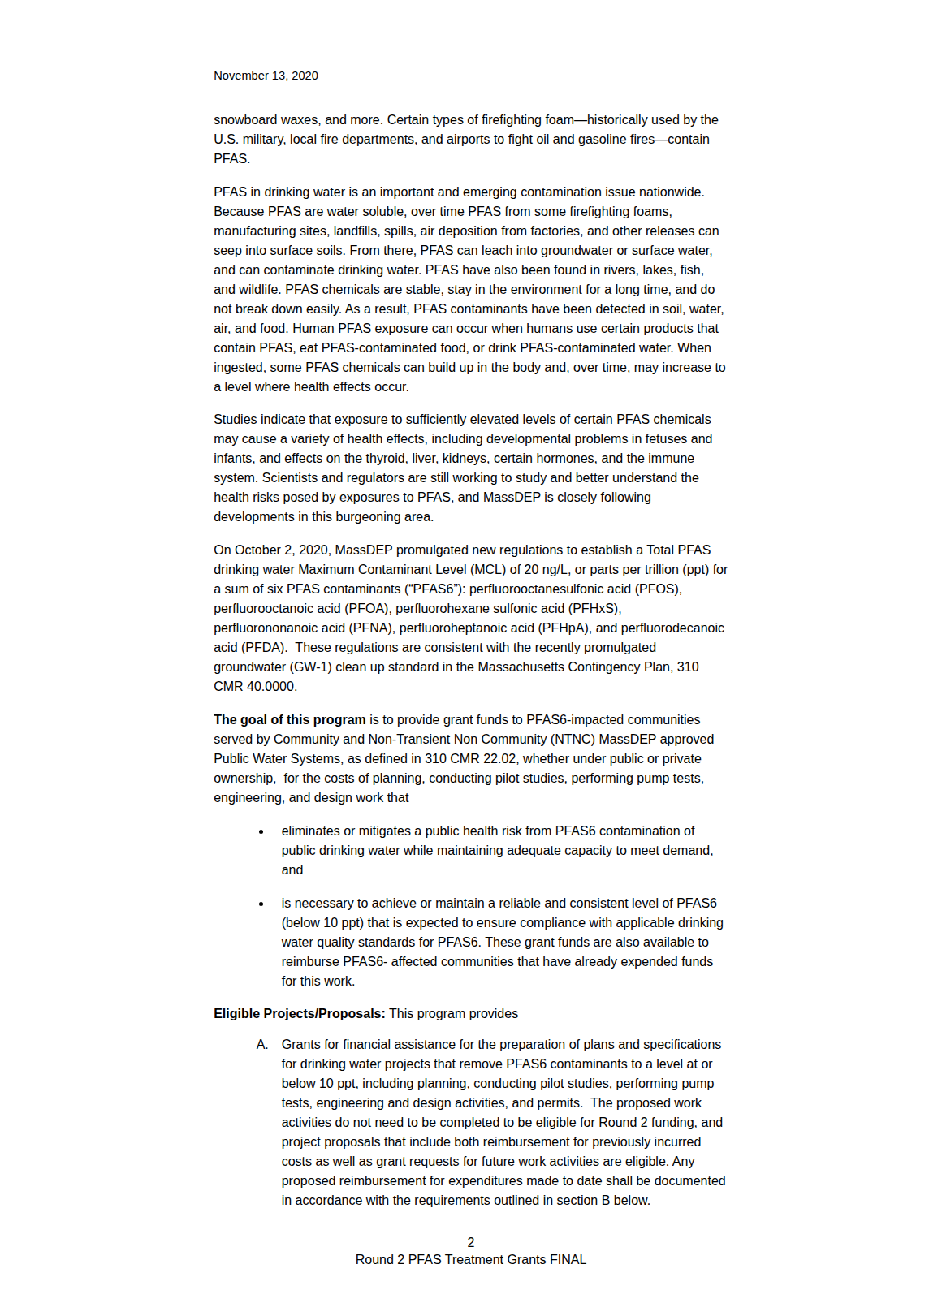November 13, 2020
snowboard waxes, and more. Certain types of firefighting foam—historically used by the U.S. military, local fire departments, and airports to fight oil and gasoline fires—contain PFAS.
PFAS in drinking water is an important and emerging contamination issue nationwide. Because PFAS are water soluble, over time PFAS from some firefighting foams, manufacturing sites, landfills, spills, air deposition from factories, and other releases can seep into surface soils. From there, PFAS can leach into groundwater or surface water, and can contaminate drinking water. PFAS have also been found in rivers, lakes, fish, and wildlife. PFAS chemicals are stable, stay in the environment for a long time, and do not break down easily. As a result, PFAS contaminants have been detected in soil, water, air, and food. Human PFAS exposure can occur when humans use certain products that contain PFAS, eat PFAS-contaminated food, or drink PFAS-contaminated water. When ingested, some PFAS chemicals can build up in the body and, over time, may increase to a level where health effects occur.
Studies indicate that exposure to sufficiently elevated levels of certain PFAS chemicals may cause a variety of health effects, including developmental problems in fetuses and infants, and effects on the thyroid, liver, kidneys, certain hormones, and the immune system. Scientists and regulators are still working to study and better understand the health risks posed by exposures to PFAS, and MassDEP is closely following developments in this burgeoning area.
On October 2, 2020, MassDEP promulgated new regulations to establish a Total PFAS drinking water Maximum Contaminant Level (MCL) of 20 ng/L, or parts per trillion (ppt) for a sum of six PFAS contaminants (“PFAS6”): perfluorooctanesulfonic acid (PFOS), perfluorooctanoic acid (PFOA), perfluorohexane sulfonic acid (PFHxS), perfluorononanoic acid (PFNA), perfluoroheptanoic acid (PFHpA), and perfluorodecanoic acid (PFDA). These regulations are consistent with the recently promulgated groundwater (GW-1) clean up standard in the Massachusetts Contingency Plan, 310 CMR 40.0000.
The goal of this program is to provide grant funds to PFAS6-impacted communities served by Community and Non-Transient Non Community (NTNC) MassDEP approved Public Water Systems, as defined in 310 CMR 22.02, whether under public or private ownership, for the costs of planning, conducting pilot studies, performing pump tests, engineering, and design work that
eliminates or mitigates a public health risk from PFAS6 contamination of public drinking water while maintaining adequate capacity to meet demand, and
is necessary to achieve or maintain a reliable and consistent level of PFAS6 (below 10 ppt) that is expected to ensure compliance with applicable drinking water quality standards for PFAS6. These grant funds are also available to reimburse PFAS6- affected communities that have already expended funds for this work.
Eligible Projects/Proposals: This program provides
Grants for financial assistance for the preparation of plans and specifications for drinking water projects that remove PFAS6 contaminants to a level at or below 10 ppt, including planning, conducting pilot studies, performing pump tests, engineering and design activities, and permits. The proposed work activities do not need to be completed to be eligible for Round 2 funding, and project proposals that include both reimbursement for previously incurred costs as well as grant requests for future work activities are eligible. Any proposed reimbursement for expenditures made to date shall be documented in accordance with the requirements outlined in section B below.
2
Round 2 PFAS Treatment Grants FINAL